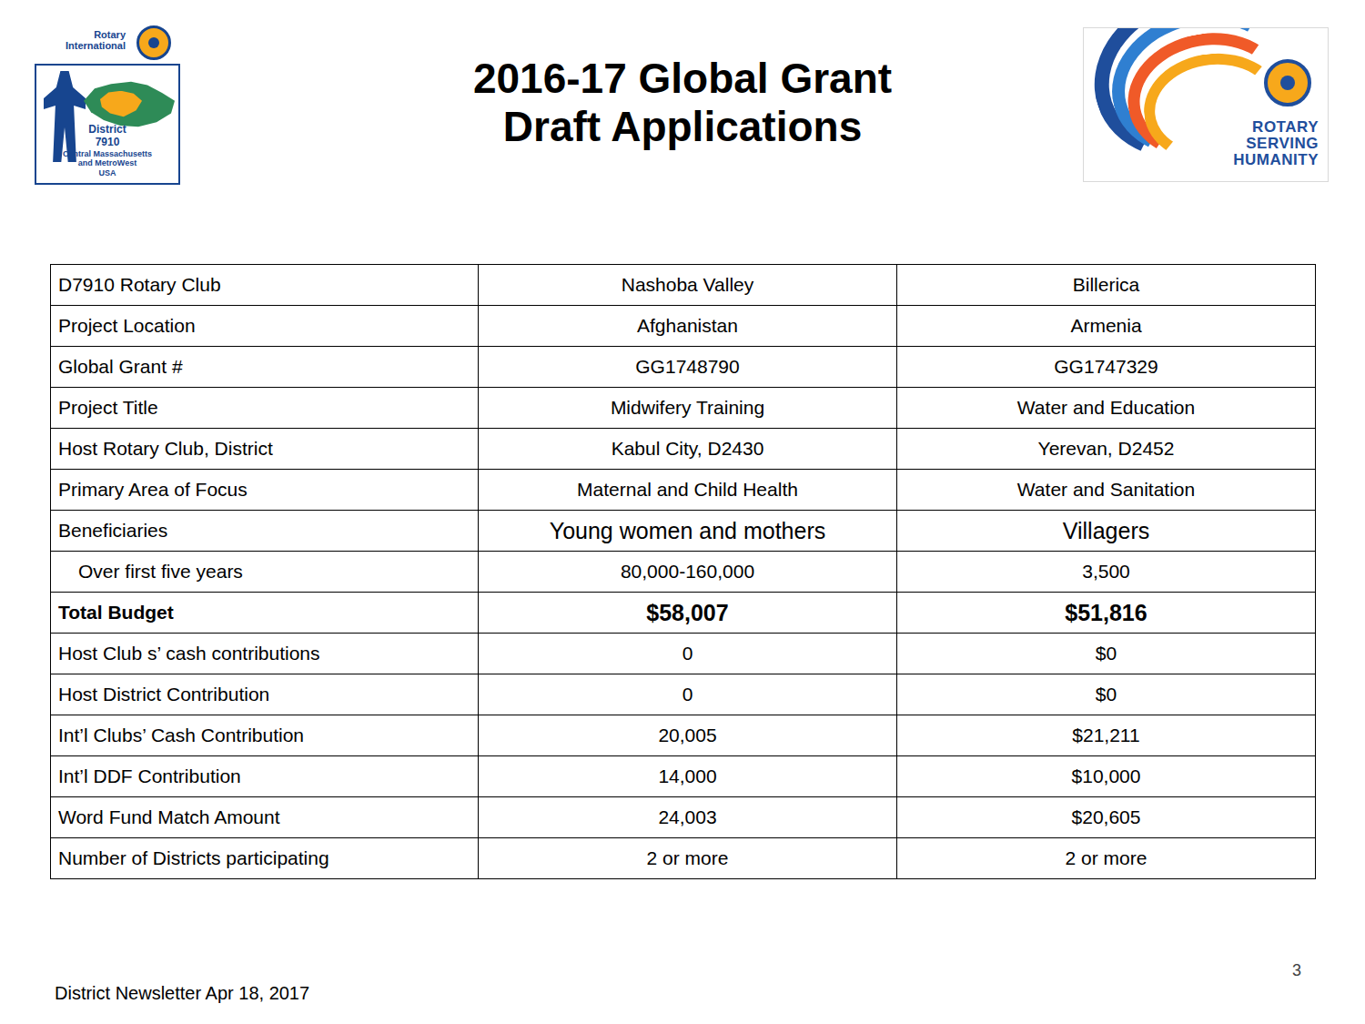Rotary
International
District
7910 Central Massachusetts
and MetroWest
USA
ROTARY
SERVING
HUMANITY
2016-17 Global Grant
Draft Applications
| D7910 Rotary Club | Nashoba Valley | Billerica |
| Project Location | Afghanistan | Armenia |
| Global Grant # | GG1748790 | GG1747329 |
| Project Title | Midwifery Training | Water and Education |
| Host Rotary Club, District | Kabul City, D2430 | Yerevan, D2452 |
| Primary Area of Focus | Maternal and Child Health | Water and Sanitation |
| Beneficiaries | Young women and mothers | Villagers |
| Over first five years | 80,000-160,000 | 3,500 |
| Total Budget | $58,007 | $51,816 |
| Host Club s’ cash contributions | 0 | $0 |
| Host District Contribution | 0 | $0 |
| Int’l Clubs’ Cash Contribution | 20,005 | $21,211 |
| Int’l DDF Contribution | 14,000 | $10,000 |
| Word Fund Match Amount | 24,003 | $20,605 |
| Number of Districts participating | 2 or more | 2 or more |
3
District Newsletter Apr 18, 2017